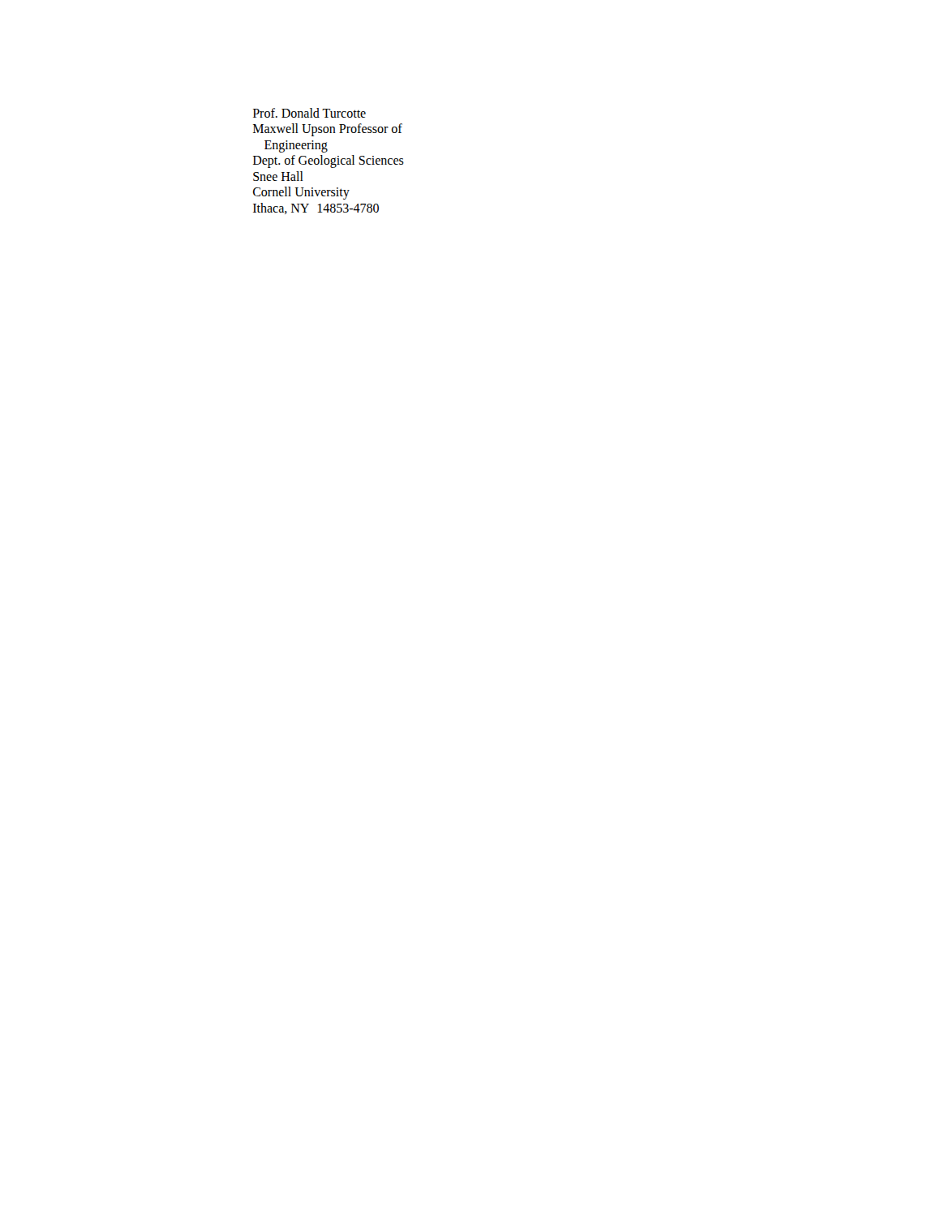Prof. Donald Turcotte Maxwell Upson Professor of Engineering Dept. of Geological Sciences Snee Hall Cornell University Ithaca, NY 14853-4780